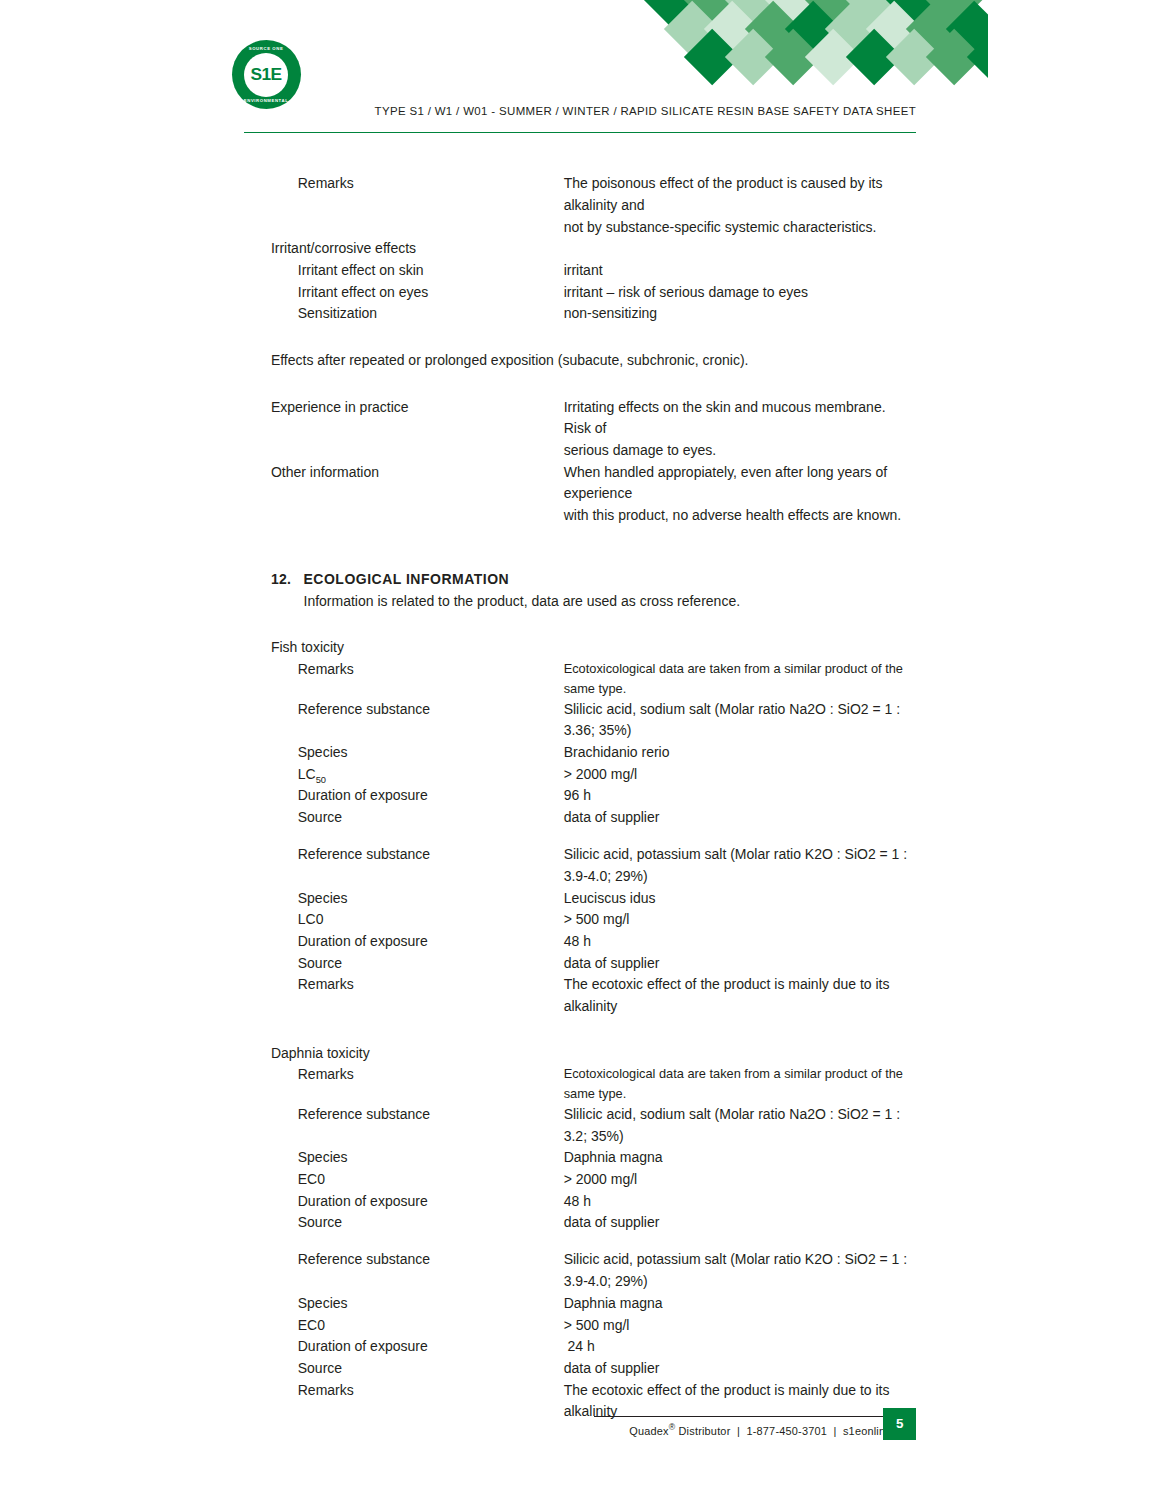SOURCE ONE
S1E
ENVIRONMENTAL
TYPE S1 / W1 / W01 - SUMMER / WINTER / RAPID SILICATE RESIN BASE SAFETY DATA SHEET
Remarks
The poisonous effect of the product is caused by its alkalinity and
not by substance-specific systemic characteristics.
Irritant/corrosive effects
Irritant effect on skin
irritant
Irritant effect on eyes
irritant – risk of serious damage to eyes
Sensitization
non-sensitizing
Effects after repeated or prolonged exposition (subacute, subchronic, cronic).
Experience in practice
Irritating effects on the skin and mucous membrane. Risk of
serious damage to eyes.
Other information
When handled appropiately, even after long years of experience
with this product, no adverse health effects are known.
12.
ECOLOGICAL INFORMATION
Information is related to the product, data are used as cross reference.
Fish toxicity
Remarks
Ecotoxicological data are taken from a similar product of the same type.
Reference substance
Slilicic acid, sodium salt (Molar ratio Na2O : SiO2 = 1 : 3.36; 35%)
Species
Brachidanio rerio
LC50
> 2000 mg/l
Duration of exposure
96 h
Source
data of supplier
Reference substance
Silicic acid, potassium salt (Molar ratio K2O : SiO2 = 1 : 3.9-4.0; 29%)
Species
Leuciscus idus
LC0
> 500 mg/l
Duration of exposure
48 h
Source
data of supplier
Remarks
The ecotoxic effect of the product is mainly due to its alkalinity
Daphnia toxicity
Remarks
Ecotoxicological data are taken from a similar product of the same type.
Reference substance
Slilicic acid, sodium salt (Molar ratio Na2O : SiO2 = 1 : 3.2; 35%)
Species
Daphnia magna
EC0
> 2000 mg/l
Duration of exposure
48 h
Source
data of supplier
Reference substance
Silicic acid, potassium salt (Molar ratio K2O : SiO2 = 1 : 3.9-4.0; 29%)
Species
Daphnia magna
EC0
> 500 mg/l
Duration of exposure
24 h
Source
data of supplier
Remarks
The ecotoxic effect of the product is mainly due to its alkalinity
Quadex® Distributor | 1-877-450-3701 | s1eonline.com
5